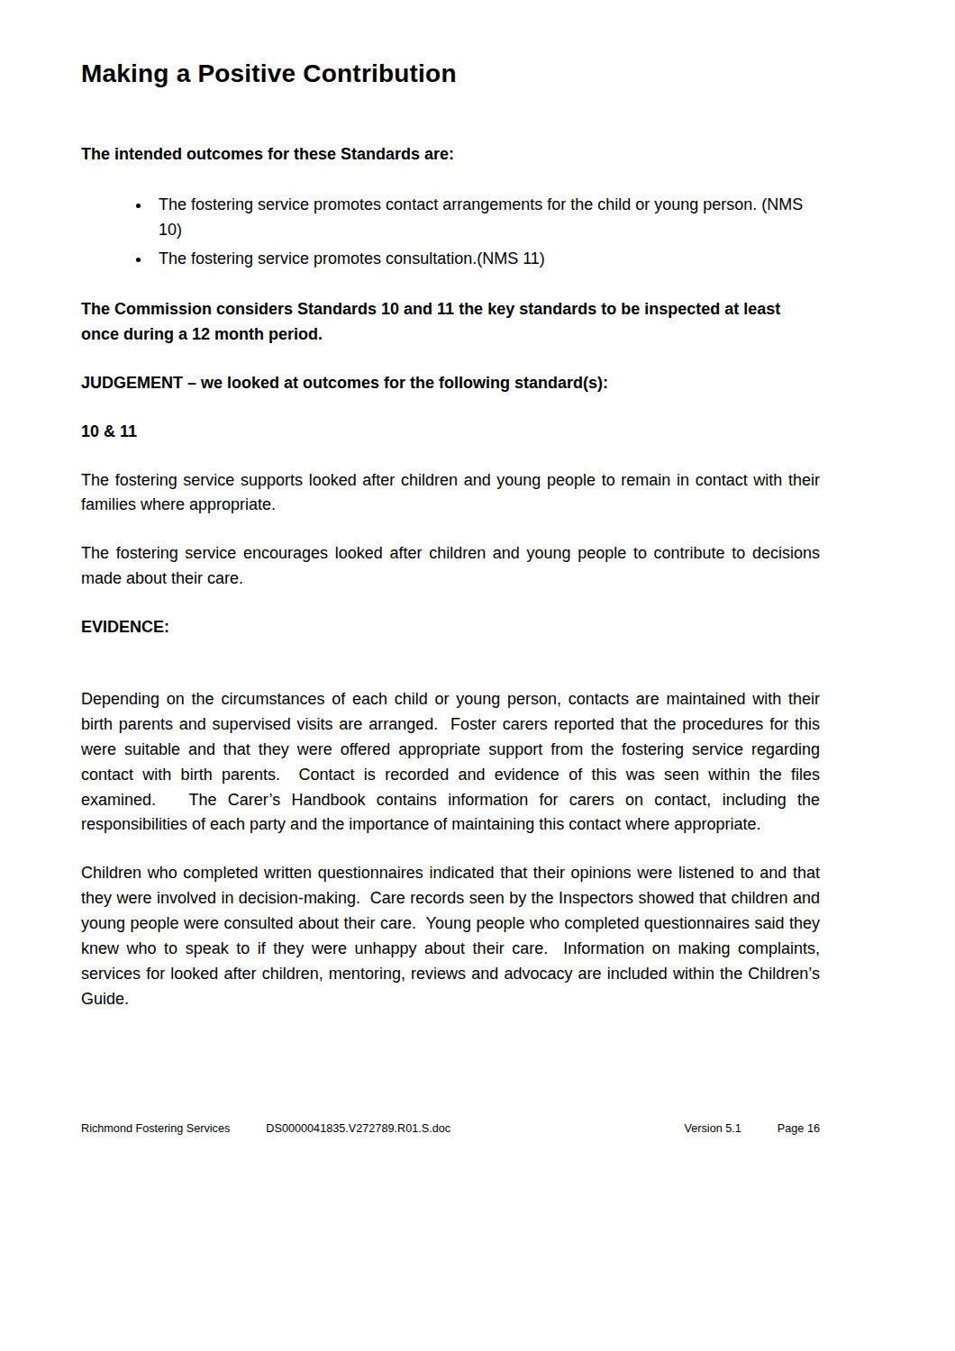Making a Positive Contribution
The intended outcomes for these Standards are:
The fostering service promotes contact arrangements for the child or young person. (NMS 10)
The fostering service promotes consultation.(NMS 11)
The Commission considers Standards 10 and 11 the key standards to be inspected at least once during a 12 month period.
JUDGEMENT – we looked at outcomes for the following standard(s):
10 & 11
The fostering service supports looked after children and young people to remain in contact with their families where appropriate.
The fostering service encourages looked after children and young people to contribute to decisions made about their care.
EVIDENCE:
Depending on the circumstances of each child or young person, contacts are maintained with their birth parents and supervised visits are arranged. Foster carers reported that the procedures for this were suitable and that they were offered appropriate support from the fostering service regarding contact with birth parents. Contact is recorded and evidence of this was seen within the files examined. The Carer’s Handbook contains information for carers on contact, including the responsibilities of each party and the importance of maintaining this contact where appropriate.
Children who completed written questionnaires indicated that their opinions were listened to and that they were involved in decision-making. Care records seen by the Inspectors showed that children and young people were consulted about their care. Young people who completed questionnaires said they knew who to speak to if they were unhappy about their care. Information on making complaints, services for looked after children, mentoring, reviews and advocacy are included within the Children’s Guide.
Richmond Fostering Services
DS0000041835.V272789.R01.S.doc
Version 5.1Page 16